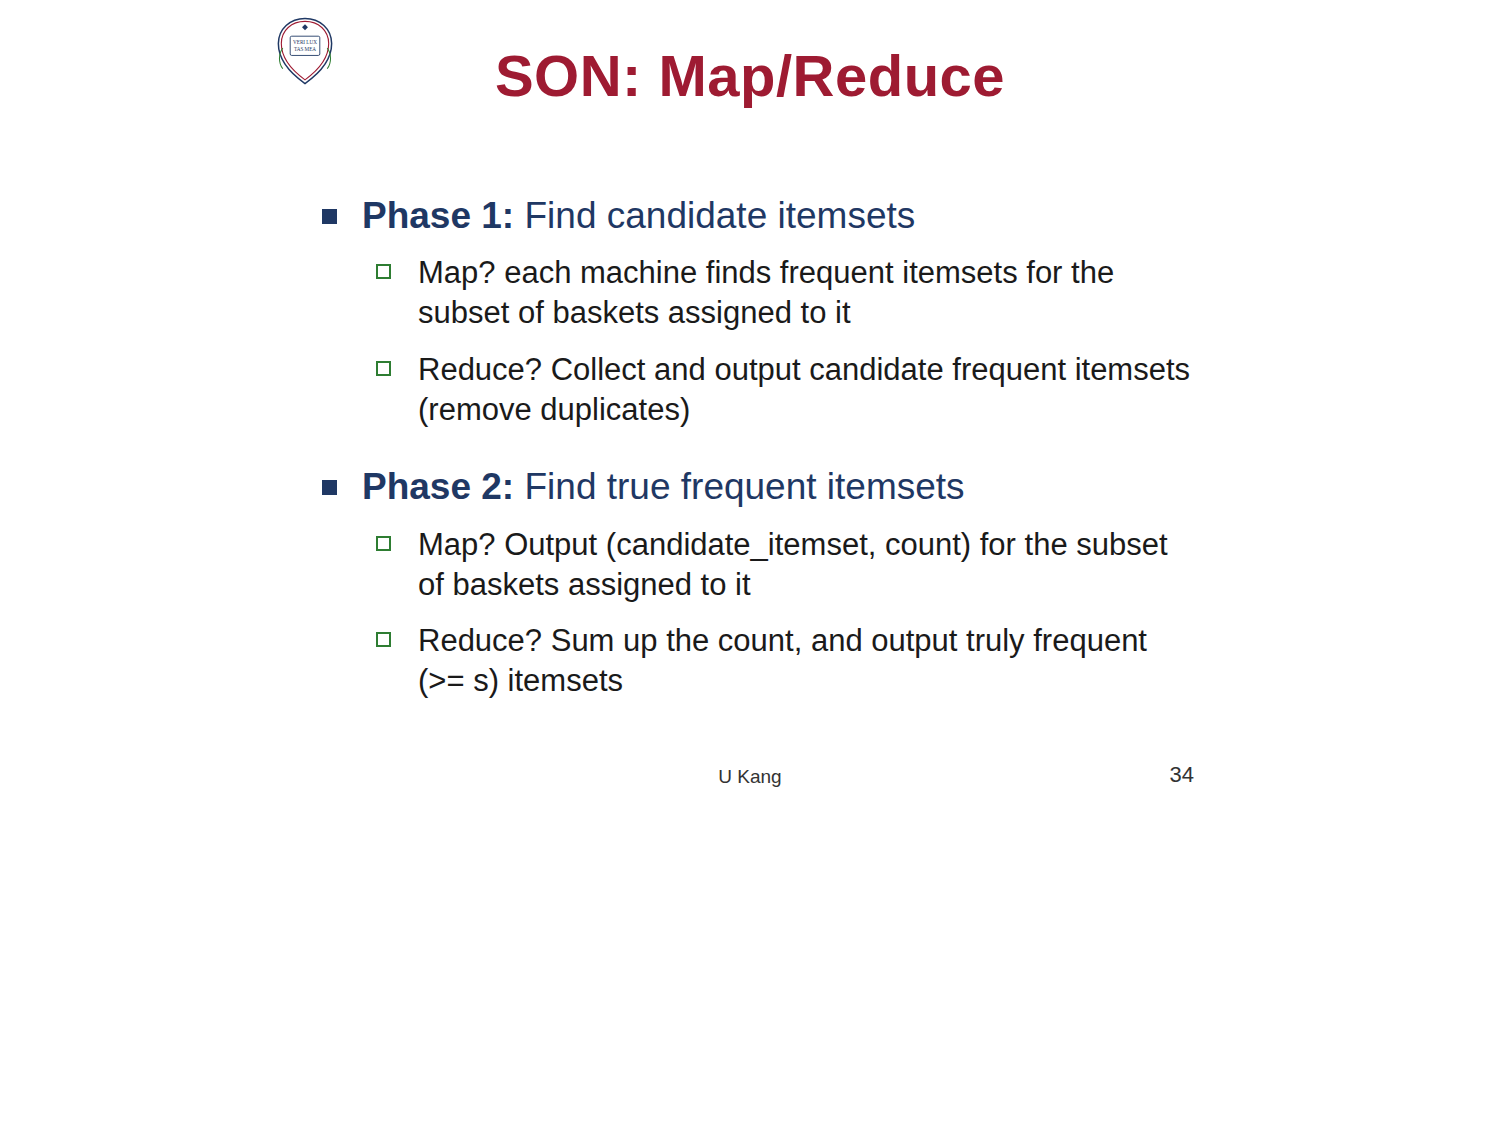VERI LUX TAS MEA
SON: Map/Reduce
Phase 1: Find candidate itemsets
Map? each machine finds frequent itemsets for the subset of baskets assigned to it
Reduce? Collect and output candidate frequent itemsets (remove duplicates)
Phase 2: Find true frequent itemsets
Map? Output (candidate_itemset, count) for the subset of baskets assigned to it
Reduce? Sum up the count, and output truly frequent (>= s) itemsets
U Kang 34